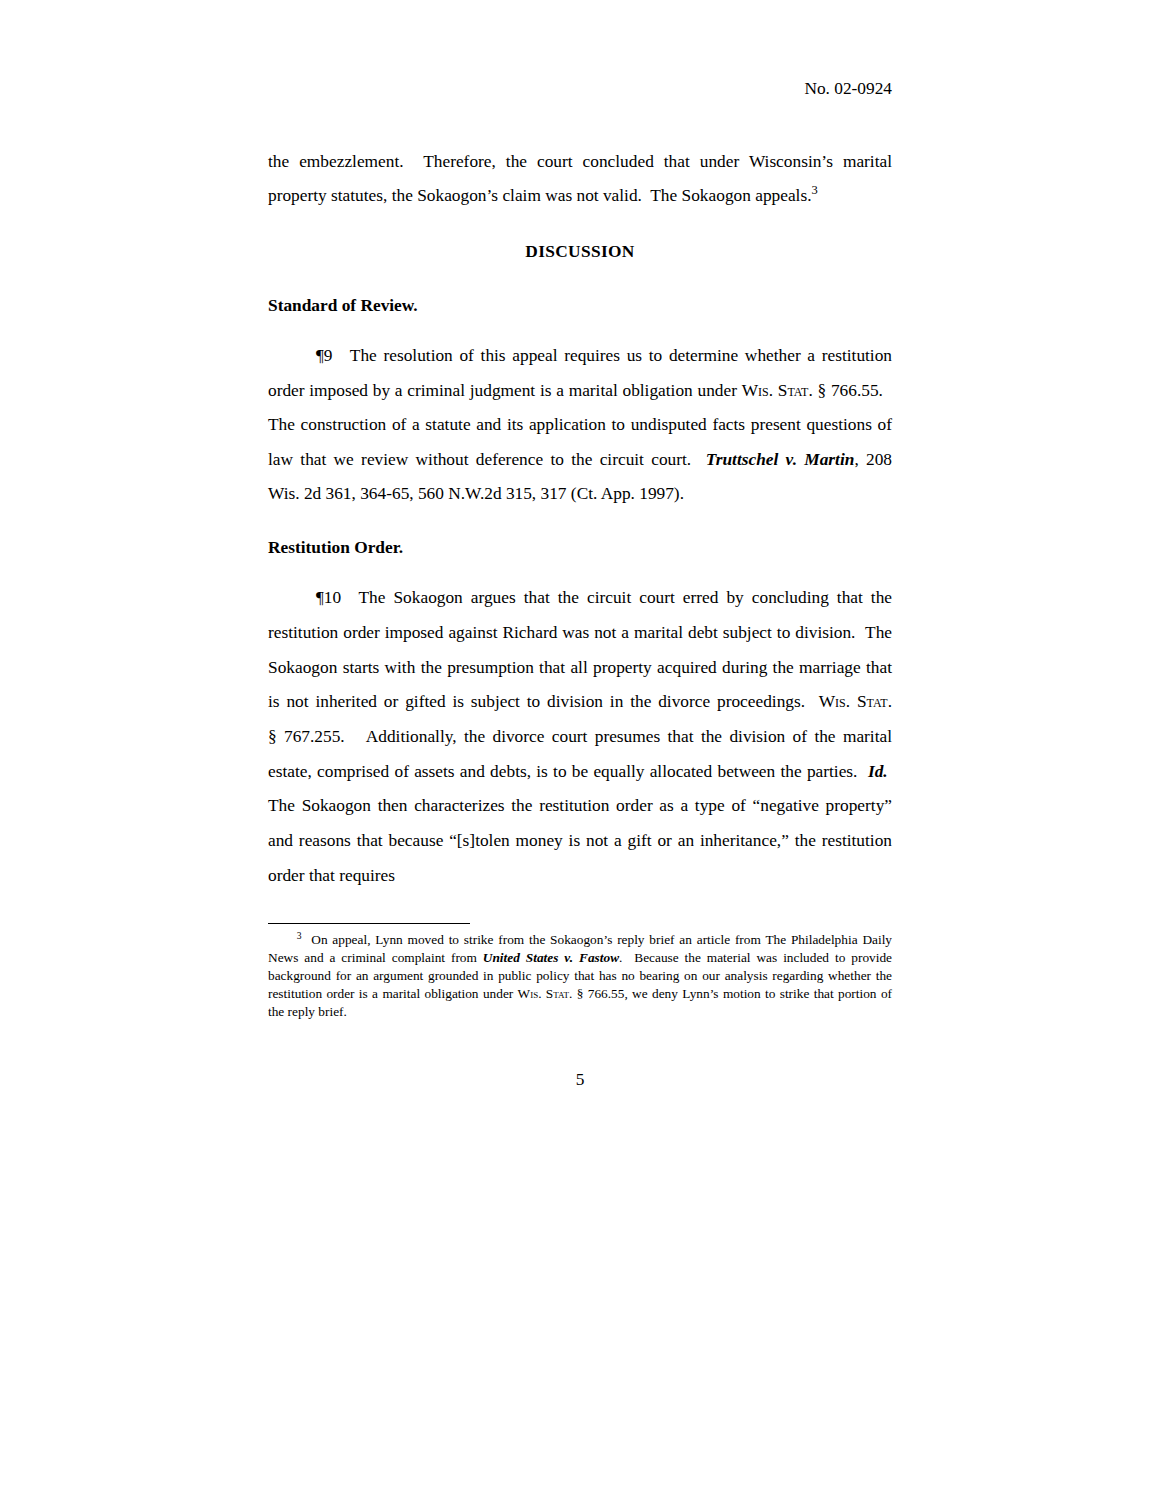No. 02-0924
the embezzlement. Therefore, the court concluded that under Wisconsin’s marital property statutes, the Sokaogon’s claim was not valid. The Sokaogon appeals.3
DISCUSSION
Standard of Review.
¶9 The resolution of this appeal requires us to determine whether a restitution order imposed by a criminal judgment is a marital obligation under Wis. Stat. § 766.55. The construction of a statute and its application to undisputed facts present questions of law that we review without deference to the circuit court. Truttschel v. Martin, 208 Wis. 2d 361, 364-65, 560 N.W.2d 315, 317 (Ct. App. 1997).
Restitution Order.
¶10 The Sokaogon argues that the circuit court erred by concluding that the restitution order imposed against Richard was not a marital debt subject to division. The Sokaogon starts with the presumption that all property acquired during the marriage that is not inherited or gifted is subject to division in the divorce proceedings. Wis. Stat. § 767.255. Additionally, the divorce court presumes that the division of the marital estate, comprised of assets and debts, is to be equally allocated between the parties. Id. The Sokaogon then characterizes the restitution order as a type of “negative property” and reasons that because “[s]tolen money is not a gift or an inheritance,” the restitution order that requires
3 On appeal, Lynn moved to strike from the Sokaogon’s reply brief an article from The Philadelphia Daily News and a criminal complaint from United States v. Fastow. Because the material was included to provide background for an argument grounded in public policy that has no bearing on our analysis regarding whether the restitution order is a marital obligation under Wis. Stat. § 766.55, we deny Lynn’s motion to strike that portion of the reply brief.
5